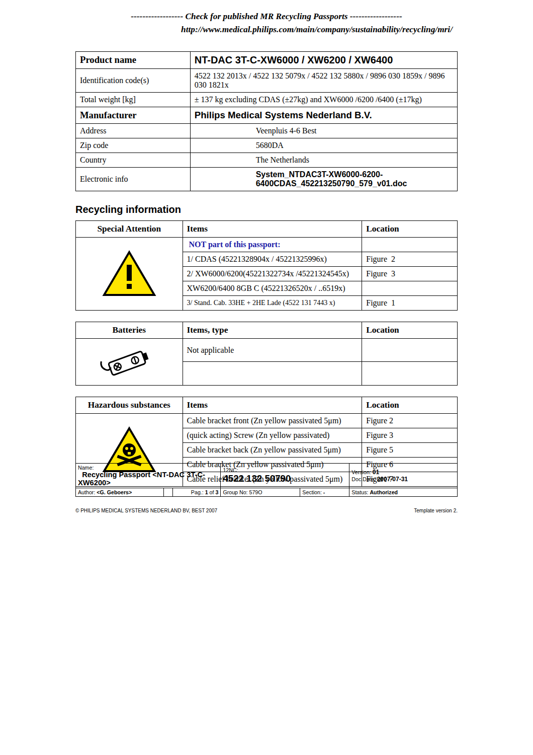------------------ Check for published MR Recycling Passports ------------------
http://www.medical.philips.com/main/company/sustainability/recycling/mri/
| Product name | NT-DAC 3T-C-XW6000 / XW6200 / XW6400 |
| Identification code(s) | 4522 132 2013x / 4522 132 5079x / 4522 132 5880x / 9896 030 1859x / 9896 030 1821x |
| Total weight [kg] | ± 137 kg excluding CDAS (±27kg) and XW6000 /6200 /6400 (±17kg) |
| Manufacturer | Philips Medical Systems Nederland B.V. |
| Address | Veenpluis 4-6 Best |
| Zip code | 5680DA |
| Country | The Netherlands |
| Electronic info | System_NTDAC3T-XW6000-6200-6400CDAS_452213250790_579_v01.doc |
Recycling information
| Special Attention | Items | Location |
| | NOT part of this passport: | |
| 1/ CDAS (45221328904x / 45221325996x) | Figure 2 |
| 2/ XW6000/6200(45221322734x /45221324545x) | Figure 3 |
| XW6200/6400 8GB C (45221326520x / ..6519x) | |
| 3/ Stand. Cab. 33HE + 2HE Lade (4522 131 7443 x) | Figure 1 |
| Batteries | Items, type | Location |
| | Not applicable | |
| Hazardous substances | Items | Location |
| | Cable bracket front (Zn yellow passivated 5μm) | Figure 2 |
| (quick acting) Screw (Zn yellow passivated) | Figure 3 |
| Cable bracket back (Zn yellow passivated 5μm) | Figure 5 |
| Cable bracket (Zn yellow passivated 5μm) | Figure 6 |
| Cable relief bracket (Zn yellow passivated 5μm) | Figure 7 |
| Name: Recycling Passport <NT-DAC 3T-C-XW6200> | 12NC: 4522 132 50790 | Version: 01 Doc.Date: 2007-07-31 |
| Author: <G. Geboers> | | Pag.: 1 of 3 | Group No: 579O | Section: - | Status: Authorized |
© PHILIPS MEDICAL SYSTEMS NEDERLAND BV, BEST 2007 Template version 2.